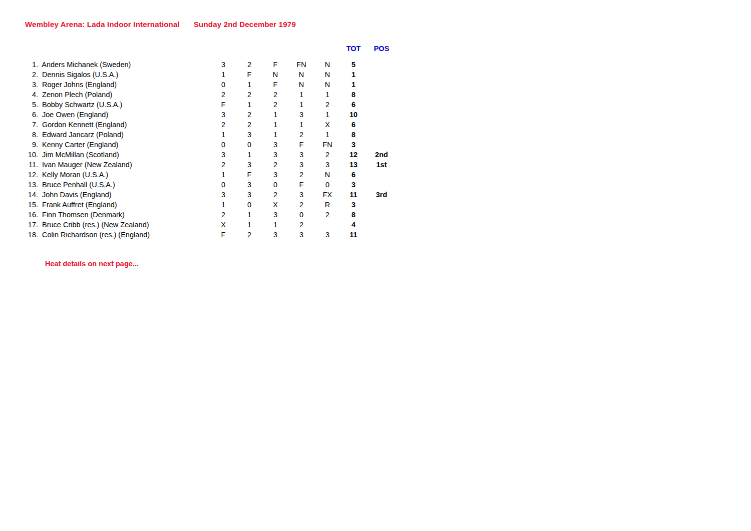Wembley Arena: Lada Indoor International Sunday 2nd December 1979
| | | | | | | TOT | POS |
| --- | --- | --- | --- | --- | --- | --- | --- |
| 1. Anders Michanek (Sweden) | 3 | 2 | F | FN | N | 5 | |
| 2. Dennis Sigalos (U.S.A.) | 1 | F | N | N | N | 1 | |
| 3. Roger Johns (England) | 0 | 1 | F | N | N | 1 | |
| 4. Zenon Plech (Poland) | 2 | 2 | 2 | 1 | 1 | 8 | |
| 5. Bobby Schwartz (U.S.A.) | F | 1 | 2 | 1 | 2 | 6 | |
| 6. Joe Owen (England) | 3 | 2 | 1 | 3 | 1 | 10 | |
| 7. Gordon Kennett (England) | 2 | 2 | 1 | 1 | X | 6 | |
| 8. Edward Jancarz (Poland) | 1 | 3 | 1 | 2 | 1 | 8 | |
| 9. Kenny Carter (England) | 0 | 0 | 3 | F | FN | 3 | |
| 10. Jim McMillan (Scotland) | 3 | 1 | 3 | 3 | 2 | 12 | 2nd |
| 11. Ivan Mauger (New Zealand) | 2 | 3 | 2 | 3 | 3 | 13 | 1st |
| 12. Kelly Moran (U.S.A.) | 1 | F | 3 | 2 | N | 6 | |
| 13. Bruce Penhall (U.S.A.) | 0 | 3 | 0 | F | 0 | 3 | |
| 14. John Davis (England) | 3 | 3 | 2 | 3 | FX | 11 | 3rd |
| 15. Frank Auffret (England) | 1 | 0 | X | 2 | R | 3 | |
| 16. Finn Thomsen (Denmark) | 2 | 1 | 3 | 0 | 2 | 8 | |
| 17. Bruce Cribb (res.) (New Zealand) | X | 1 | 1 | 2 | | 4 | |
| 18. Colin Richardson (res.) (England) | F | 2 | 3 | 3 | 3 | 11 | |
Heat details on next page...